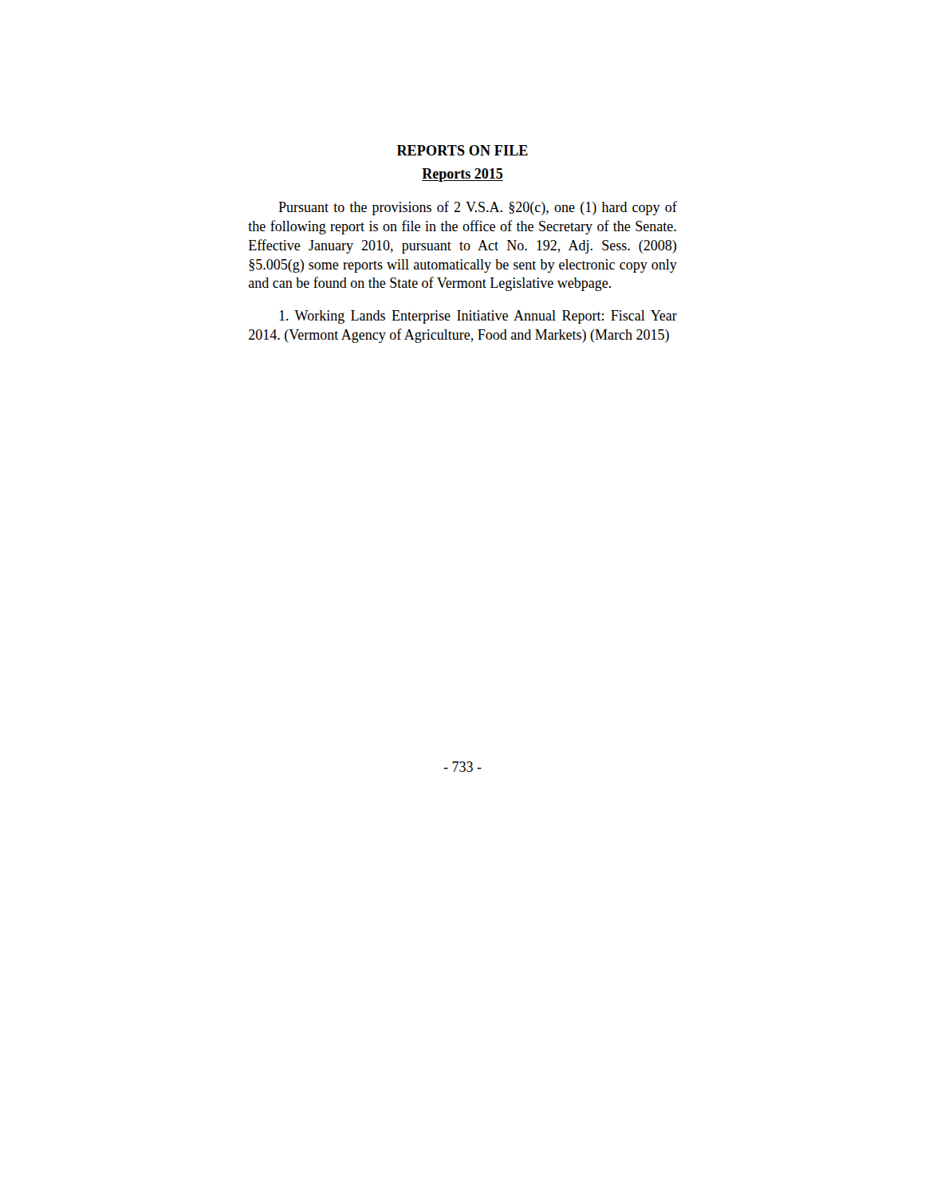REPORTS ON FILE
Reports 2015
Pursuant to the provisions of 2 V.S.A. §20(c), one (1) hard copy of the following report is on file in the office of the Secretary of the Senate. Effective January 2010, pursuant to Act No. 192, Adj. Sess. (2008) §5.005(g) some reports will automatically be sent by electronic copy only and can be found on the State of Vermont Legislative webpage.
1. Working Lands Enterprise Initiative Annual Report: Fiscal Year 2014. (Vermont Agency of Agriculture, Food and Markets) (March 2015)
- 733 -